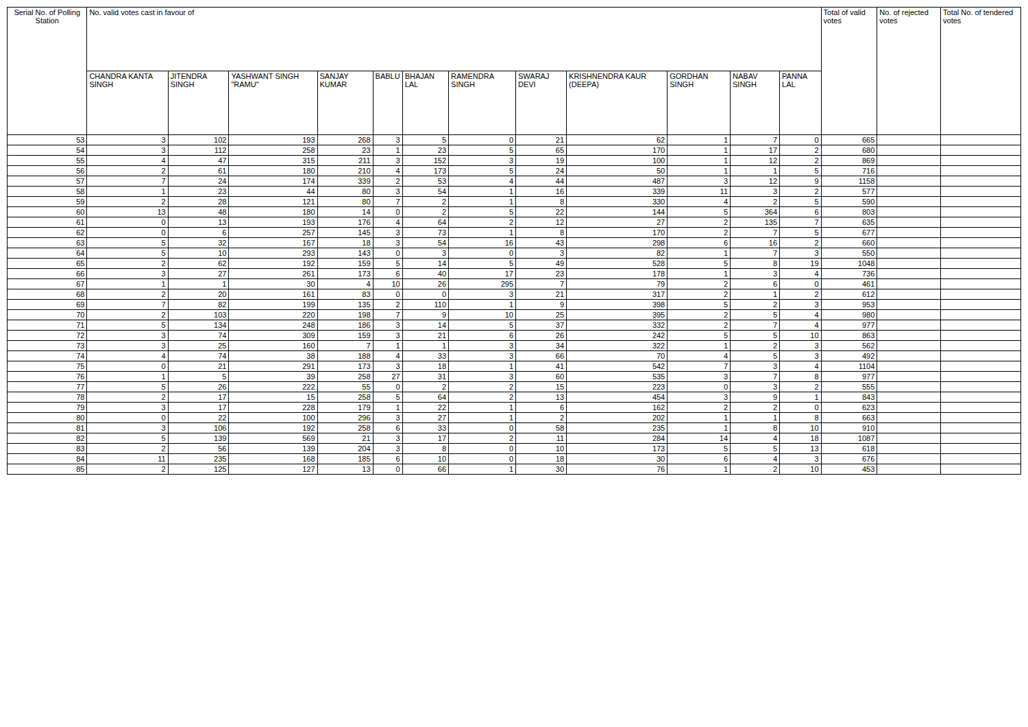| Serial No. of Polling Station | No. valid votes cast in favour of | Total of valid votes | No. of rejected votes | Total No. of tendered votes |
| --- | --- | --- | --- | --- |
| CHANDRA KANTA SINGH | JITENDRA SINGH | YASHWANT SINGH "RAMU" | SANJAY KUMAR | BABLU | BHAJAN LAL | RAMENDRA SINGH | SWARAJ DEVI | KRISHNENDRA KAUR (DEEPA) | GORDHAN SINGH | NABAV SINGH | PANNA LAL |
| 53 | 3 | 102 | 193 | 268 | 3 | 5 | 0 | 21 | 62 | 1 | 7 | 0 | 665 | | |
| 54 | 3 | 112 | 258 | 23 | 1 | 23 | 5 | 65 | 170 | 1 | 17 | 2 | 680 | | |
| 55 | 4 | 47 | 315 | 211 | 3 | 152 | 3 | 19 | 100 | 1 | 12 | 2 | 869 | | |
| 56 | 2 | 61 | 180 | 210 | 4 | 173 | 5 | 24 | 50 | 1 | 1 | 5 | 716 | | |
| 57 | 7 | 24 | 174 | 339 | 2 | 53 | 4 | 44 | 487 | 3 | 12 | 9 | 1158 | | |
| 58 | 1 | 23 | 44 | 80 | 3 | 54 | 1 | 16 | 339 | 11 | 3 | 2 | 577 | | |
| 59 | 2 | 28 | 121 | 80 | 7 | 2 | 1 | 8 | 330 | 4 | 2 | 5 | 590 | | |
| 60 | 13 | 48 | 180 | 14 | 0 | 2 | 5 | 22 | 144 | 5 | 364 | 6 | 803 | | |
| 61 | 0 | 13 | 193 | 176 | 4 | 64 | 2 | 12 | 27 | 2 | 135 | 7 | 635 | | |
| 62 | 0 | 6 | 257 | 145 | 3 | 73 | 1 | 8 | 170 | 2 | 7 | 5 | 677 | | |
| 63 | 5 | 32 | 167 | 18 | 3 | 54 | 16 | 43 | 298 | 6 | 16 | 2 | 660 | | |
| 64 | 5 | 10 | 293 | 143 | 0 | 3 | 0 | 3 | 82 | 1 | 7 | 3 | 550 | | |
| 65 | 2 | 62 | 192 | 159 | 5 | 14 | 5 | 49 | 528 | 5 | 8 | 19 | 1048 | | |
| 66 | 3 | 27 | 261 | 173 | 6 | 40 | 17 | 23 | 178 | 1 | 3 | 4 | 736 | | |
| 67 | 1 | 1 | 30 | 4 | 10 | 26 | 295 | 7 | 79 | 2 | 6 | 0 | 461 | | |
| 68 | 2 | 20 | 161 | 83 | 0 | 0 | 3 | 21 | 317 | 2 | 1 | 2 | 612 | | |
| 69 | 7 | 82 | 199 | 135 | 2 | 110 | 1 | 9 | 398 | 5 | 2 | 3 | 953 | | |
| 70 | 2 | 103 | 220 | 198 | 7 | 9 | 10 | 25 | 395 | 2 | 5 | 4 | 980 | | |
| 71 | 5 | 134 | 248 | 186 | 3 | 14 | 5 | 37 | 332 | 2 | 7 | 4 | 977 | | |
| 72 | 3 | 74 | 309 | 159 | 3 | 21 | 6 | 26 | 242 | 5 | 5 | 10 | 863 | | |
| 73 | 3 | 25 | 160 | 7 | 1 | 1 | 3 | 34 | 322 | 1 | 2 | 3 | 562 | | |
| 74 | 4 | 74 | 38 | 188 | 4 | 33 | 3 | 66 | 70 | 4 | 5 | 3 | 492 | | |
| 75 | 0 | 21 | 291 | 173 | 3 | 18 | 1 | 41 | 542 | 7 | 3 | 4 | 1104 | | |
| 76 | 1 | 5 | 39 | 258 | 27 | 31 | 3 | 60 | 535 | 3 | 7 | 8 | 977 | | |
| 77 | 5 | 26 | 222 | 55 | 0 | 2 | 2 | 15 | 223 | 0 | 3 | 2 | 555 | | |
| 78 | 2 | 17 | 15 | 258 | 5 | 64 | 2 | 13 | 454 | 3 | 9 | 1 | 843 | | |
| 79 | 3 | 17 | 228 | 179 | 1 | 22 | 1 | 6 | 162 | 2 | 2 | 0 | 623 | | |
| 80 | 0 | 22 | 100 | 296 | 3 | 27 | 1 | 2 | 202 | 1 | 1 | 8 | 663 | | |
| 81 | 3 | 106 | 192 | 258 | 6 | 33 | 0 | 58 | 235 | 1 | 8 | 10 | 910 | | |
| 82 | 5 | 139 | 569 | 21 | 3 | 17 | 2 | 11 | 284 | 14 | 4 | 18 | 1087 | | |
| 83 | 2 | 56 | 139 | 204 | 3 | 8 | 0 | 10 | 173 | 5 | 5 | 13 | 618 | | |
| 84 | 11 | 235 | 168 | 185 | 6 | 10 | 0 | 18 | 30 | 6 | 4 | 3 | 676 | | |
| 85 | 2 | 125 | 127 | 13 | 0 | 66 | 1 | 30 | 76 | 1 | 2 | 10 | 453 | | |